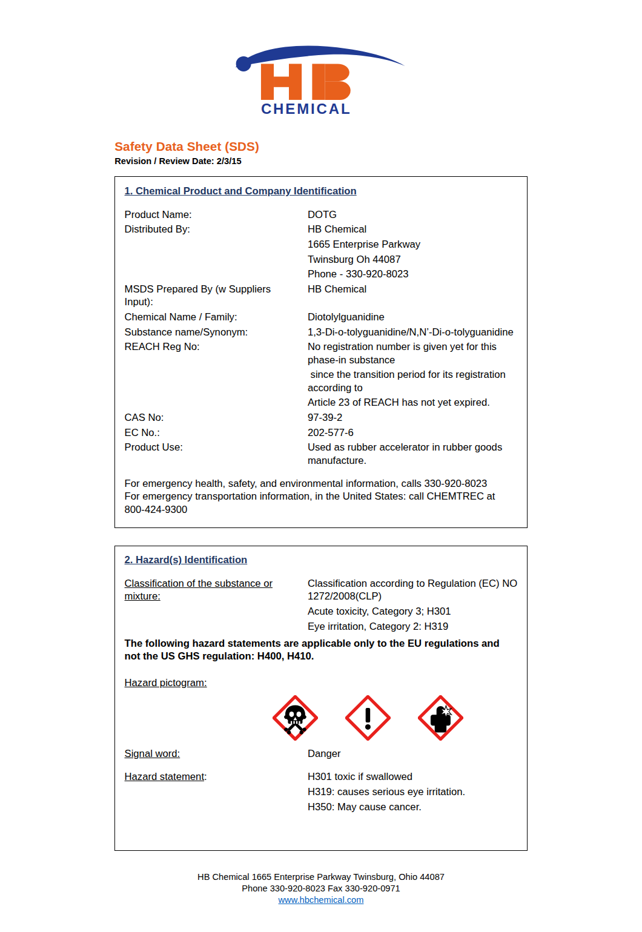CHEMICAL
Safety Data Sheet (SDS)
Revision / Review Date: 2/3/15
1. Chemical Product and Company Identification
| Product Name: | DOTG |
| Distributed By: | HB Chemical |
| | 1665 Enterprise Parkway |
| | Twinsburg Oh 44087 |
| | Phone - 330-920-8023 |
| MSDS Prepared By (w Suppliers Input): | HB Chemical |
| Chemical Name / Family: | Diotolylguanidine |
| Substance name/Synonym: | 1,3-Di-o-tolyguanidine/N,N’-Di-o-tolyguanidine |
| REACH Reg No: | No registration number is given yet for this phase-in substance |
| | since the transition period for its registration according to |
| | Article 23 of REACH has not yet expired. |
| CAS No: | 97-39-2 |
| EC No.: | 202-577-6 |
| Product Use: | Used as rubber accelerator in rubber goods manufacture. |
For emergency health, safety, and environmental information, calls 330-920-8023
For emergency transportation information, in the United States: call CHEMTREC at 800-424-9300
2. Hazard(s) Identification
| Classification of the substance or mixture: | Classification according to Regulation (EC) NO 1272/2008(CLP) |
| | Acute toxicity, Category 3; H301 |
| | Eye irritation, Category 2: H319 |
The following hazard statements are applicable only to the EU regulations and not the US GHS regulation: H400, H410.
Hazard pictogram:
| Signal word: | Danger |
| Hazard statement : | H301 toxic if swallowed |
| | H319: causes serious eye irritation. |
| | H350: May cause cancer. |
HB Chemical 1665 Enterprise Parkway Twinsburg, Ohio 44087
Phone 330-920-8023 Fax 330-920-0971
www.hbchemical.com